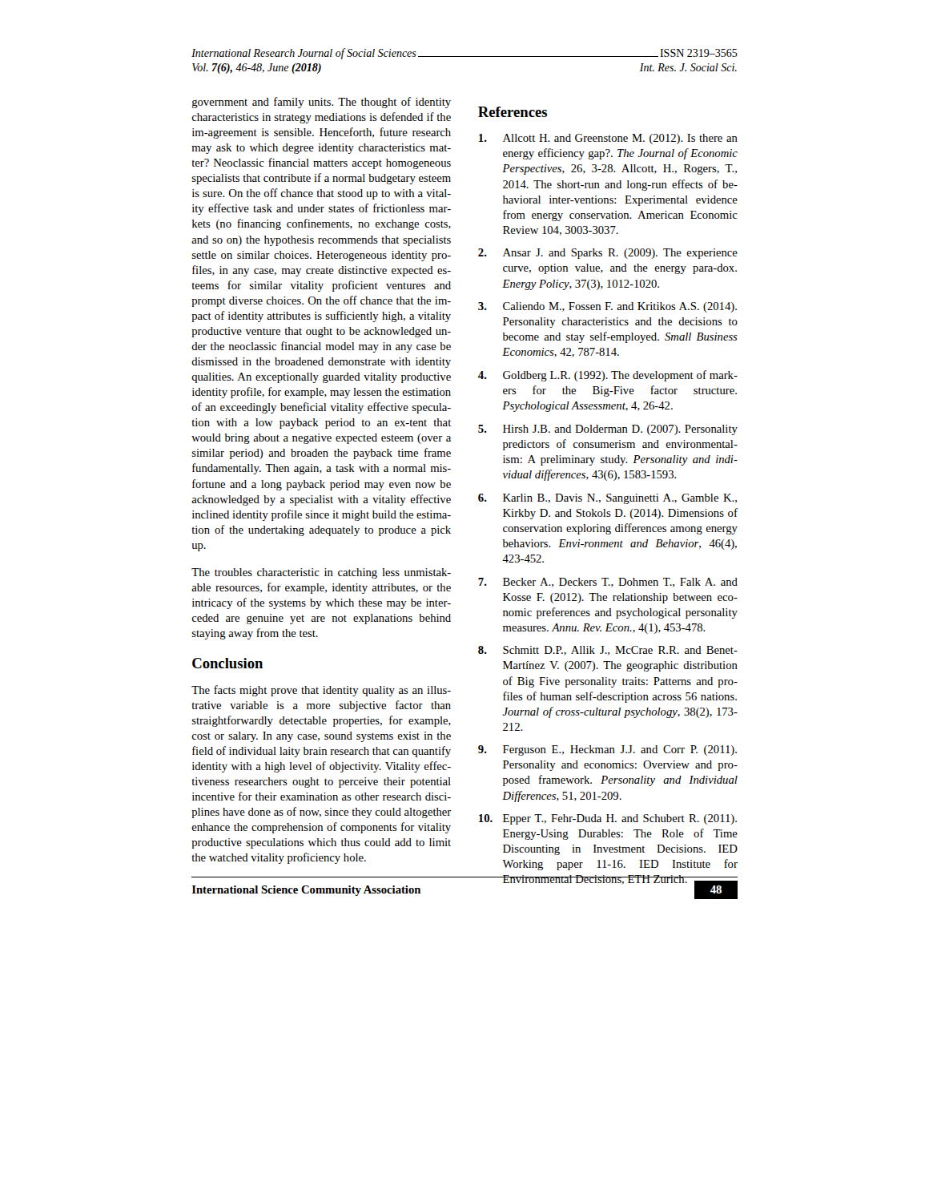International Research Journal of Social Sciences ISSN 2319–3565
Vol. 7(6), 46-48, June (2018) Int. Res. J. Social Sci.
government and family units. The thought of identity characteristics in strategy mediations is defended if the im-agreement is sensible. Henceforth, future research may ask to which degree identity characteristics matter? Neoclassic financial matters accept homogeneous specialists that contribute if a normal budgetary esteem is sure. On the off chance that stood up to with a vitality effective task and under states of frictionless markets (no financing confinements, no exchange costs, and so on) the hypothesis recommends that specialists settle on similar choices. Heterogeneous identity profiles, in any case, may create distinctive expected esteems for similar vitality proficient ventures and prompt diverse choices. On the off chance that the impact of identity attributes is sufficiently high, a vitality productive venture that ought to be acknowledged under the neoclassic financial model may in any case be dismissed in the broadened demonstrate with identity qualities. An exceptionally guarded vitality productive identity profile, for example, may lessen the estimation of an exceedingly beneficial vitality effective speculation with a low payback period to an ex-tent that would bring about a negative expected esteem (over a similar period) and broaden the payback time frame fundamentally. Then again, a task with a normal misfortune and a long payback period may even now be acknowledged by a specialist with a vitality effective inclined identity profile since it might build the estimation of the undertaking adequately to produce a pick up.
The troubles characteristic in catching less unmistakable resources, for example, identity attributes, or the intricacy of the systems by which these may be interceded are genuine yet are not explanations behind staying away from the test.
Conclusion
The facts might prove that identity quality as an illustrative variable is a more subjective factor than straightforwardly detectable properties, for example, cost or salary. In any case, sound systems exist in the field of individual laity brain research that can quantify identity with a high level of objectivity. Vitality effectiveness researchers ought to perceive their potential incentive for their examination as other research disciplines have done as of now, since they could altogether enhance the comprehension of components for vitality productive speculations which thus could add to limit the watched vitality proficiency hole.
References
Allcott H. and Greenstone M. (2012). Is there an energy efficiency gap?. The Journal of Economic Perspectives, 26, 3-28. Allcott, H., Rogers, T., 2014. The short-run and long-run effects of behavioral inter-ventions: Experimental evidence from energy conservation. American Economic Review 104, 3003-3037.
Ansar J. and Sparks R. (2009). The experience curve, option value, and the energy para-dox. Energy Policy, 37(3), 1012-1020.
Caliendo M., Fossen F. and Kritikos A.S. (2014). Personality characteristics and the decisions to become and stay self-employed. Small Business Economics, 42, 787-814.
Goldberg L.R. (1992). The development of markers for the Big-Five factor structure. Psychological Assessment, 4, 26-42.
Hirsh J.B. and Dolderman D. (2007). Personality predictors of consumerism and environmentalism: A preliminary study. Personality and individual differences, 43(6), 1583-1593.
Karlin B., Davis N., Sanguinetti A., Gamble K., Kirkby D. and Stokols D. (2014). Dimensions of conservation exploring differences among energy behaviors. Envi-ronment and Behavior, 46(4), 423-452.
Becker A., Deckers T., Dohmen T., Falk A. and Kosse F. (2012). The relationship between economic preferences and psychological personality measures. Annu. Rev. Econ., 4(1), 453-478.
Schmitt D.P., Allik J., McCrae R.R. and Benet-Martínez V. (2007). The geographic distribution of Big Five personality traits: Patterns and profiles of human self-description across 56 nations. Journal of cross-cultural psychology, 38(2), 173-212.
Ferguson E., Heckman J.J. and Corr P. (2011). Personality and economics: Overview and proposed framework. Personality and Individual Differences, 51, 201-209.
Epper T., Fehr-Duda H. and Schubert R. (2011). Energy-Using Durables: The Role of Time Discounting in Investment Decisions. IED Working paper 11-16. IED Institute for Environmental Decisions, ETH Zurich.
International Science Community Association
48